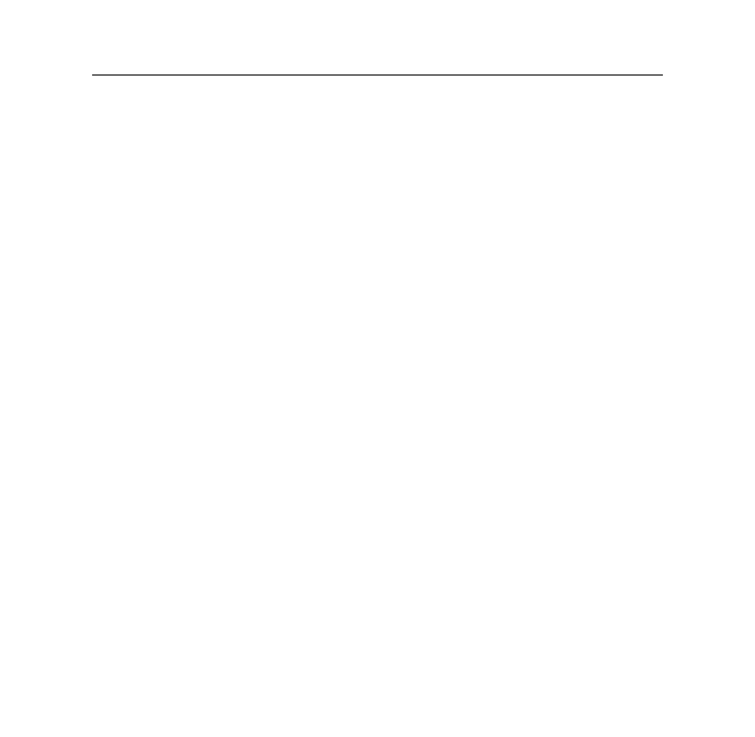Exterior rendering of the proposed residence.